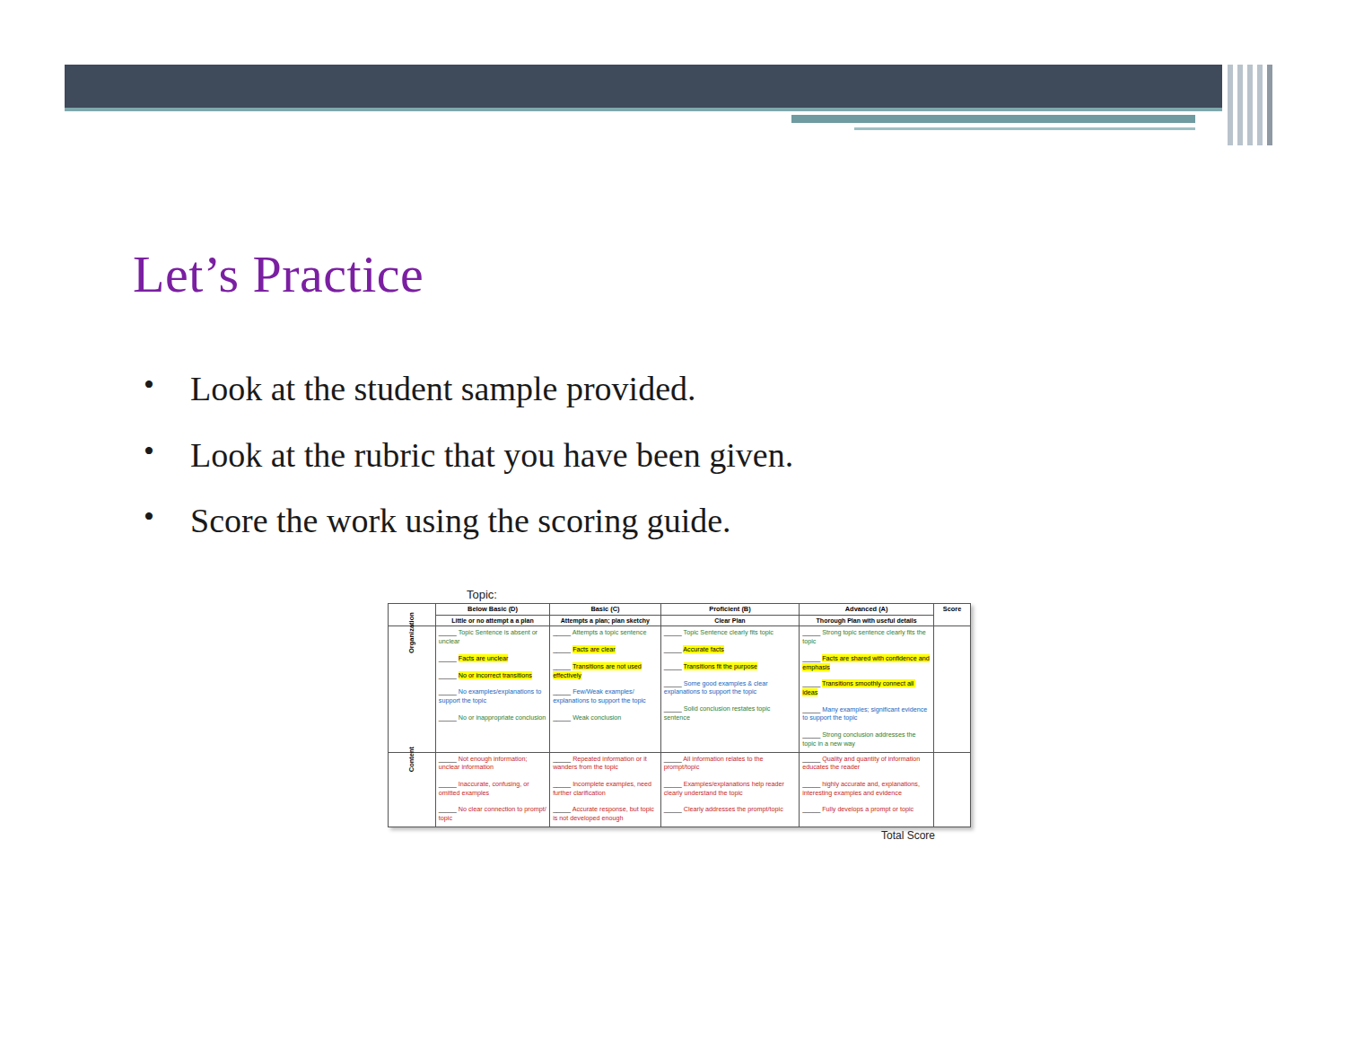Let’s Practice
Look at the student sample provided.
Look at the rubric that you have been given.
Score the work using the scoring guide.
Topic:
| | Below Basic (D) | Basic (C) | Proficient (B) | Advanced (A) | Score |
| --- | --- | --- | --- | --- | --- |
| Little or no attempt a a plan | Attempts a plan; plan sketchy | Clear Plan | Thorough Plan with useful details |
| Organization | _____ Topic Sentence is absent or unclear _____ Facts are unclear _____ No or incorrect transitions _____ No examples/explanations to support the topic _____ No or inappropriate conclusion | _____ Attempts a topic sentence _____ Facts are clear _____ Transitions are not used effectively _____ Few/Weak examples/ explanations to support the topic _____ Weak conclusion | _____ Topic Sentence clearly fits topic _____ Accurate facts _____ Transitions fit the purpose _____ Some good examples & clear explanations to support the topic _____ Solid conclusion restates topic sentence | _____ Strong topic sentence clearly fits the topic _____ Facts are shared with confidence and emphasis _____ Transitions smoothly connect all ideas _____ Many examples; significant evidence to support the topic _____ Strong conclusion addresses the topic in a new way | |
| Content | _____ Not enough information; unclear information _____ Inaccurate, confusing, or omitted examples _____ No clear connection to prompt/ topic | _____ Repeated information or it wanders from the topic _____ Incomplete examples, need further clarification _____ Accurate response, but topic is not developed enough | _____ All information relates to the prompt/topic _____ Examples/explanations help reader clearly understand the topic _____ Clearly addresses the prompt/topic | _____ Quality and quantity of information educates the reader _____ highly accurate and, explanations, interesting examples and evidence _____ Fully develops a prompt or topic | |
Total Score